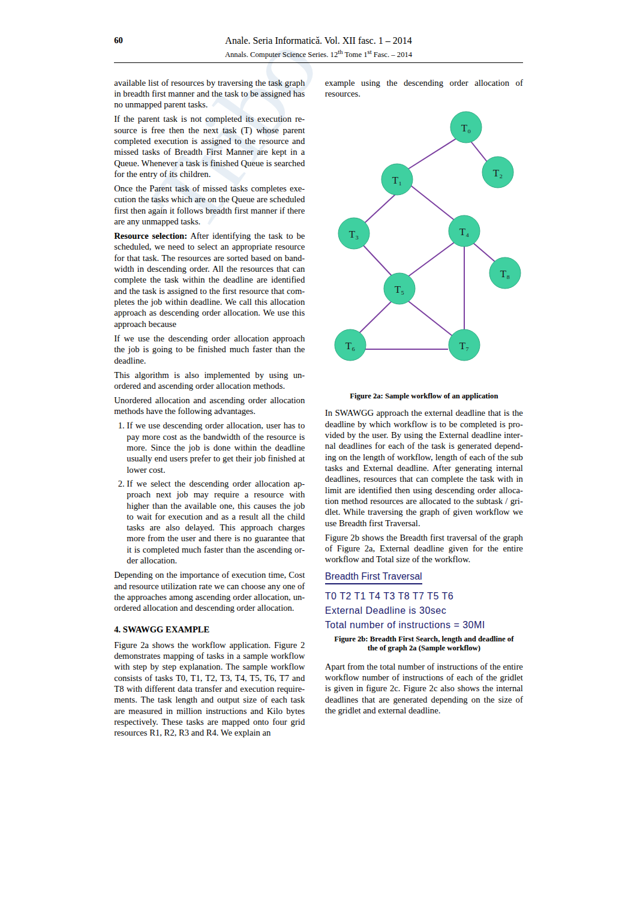Tribo
60
Anale. Seria Informatică. Vol. XII fasc. 1 – 2014
Annals. Computer Science Series. 12th Tome 1st Fasc. – 2014
available list of resources by traversing the task graph in breadth first manner and the task to be assigned has no unmapped parent tasks.
If the parent task is not completed its execution resource is free then the next task (T) whose parent completed execution is assigned to the resource and missed tasks of Breadth First Manner are kept in a Queue. Whenever a task is finished Queue is searched for the entry of its children.
Once the Parent task of missed tasks completes execution the tasks which are on the Queue are scheduled first then again it follows breadth first manner if there are any unmapped tasks.
Resource selection: After identifying the task to be scheduled, we need to select an appropriate resource for that task. The resources are sorted based on bandwidth in descending order. All the resources that can complete the task within the deadline are identified and the task is assigned to the first resource that completes the job within deadline. We call this allocation approach as descending order allocation. We use this approach because
If we use the descending order allocation approach the job is going to be finished much faster than the deadline.
This algorithm is also implemented by using unordered and ascending order allocation methods.
Unordered allocation and ascending order allocation methods have the following advantages.
If we use descending order allocation, user has to pay more cost as the bandwidth of the resource is more. Since the job is done within the deadline usually end users prefer to get their job finished at lower cost.
If we select the descending order allocation approach next job may require a resource with higher than the available one, this causes the job to wait for execution and as a result all the child tasks are also delayed. This approach charges more from the user and there is no guarantee that it is completed much faster than the ascending order allocation.
Depending on the importance of execution time, Cost and resource utilization rate we can choose any one of the approaches among ascending order allocation, unordered allocation and descending order allocation.
4. SWAWGG EXAMPLE
Figure 2a shows the workflow application. Figure 2 demonstrates mapping of tasks in a sample workflow with step by step explanation. The sample workflow consists of tasks T0, T1, T2, T3, T4, T5, T6, T7 and T8 with different data transfer and execution requirements. The task length and output size of each task are measured in million instructions and Kilo bytes respectively. These tasks are mapped onto four grid resources R1, R2, R3 and R4. We explain an
example using the descending order allocation of resources.
T₀ T₁ T₂ T₃ T₄ T₅ T₈ T₆ T₇
Figure 2a: Sample workflow of an application
In SWAWGG approach the external deadline that is the deadline by which workflow is to be completed is provided by the user. By using the External deadline internal deadlines for each of the task is generated depending on the length of workflow, length of each of the sub tasks and External deadline. After generating internal deadlines, resources that can complete the task with in limit are identified then using descending order allocation method resources are allocated to the subtask / gridlet. While traversing the graph of given workflow we use Breadth first Traversal.
Figure 2b shows the Breadth first traversal of the graph of Figure 2a, External deadline given for the entire workflow and Total size of the workflow.
Breadth First Traversal
T0 T2 T1 T4 T3 T8 T7 T5 T6
External Deadline is 30sec
Total number of instructions = 30MI
Figure 2b: Breadth First Search, length and deadline of
the of graph 2a (Sample workflow)
Apart from the total number of instructions of the entire workflow number of instructions of each of the gridlet is given in figure 2c. Figure 2c also shows the internal deadlines that are generated depending on the size of the gridlet and external deadline.